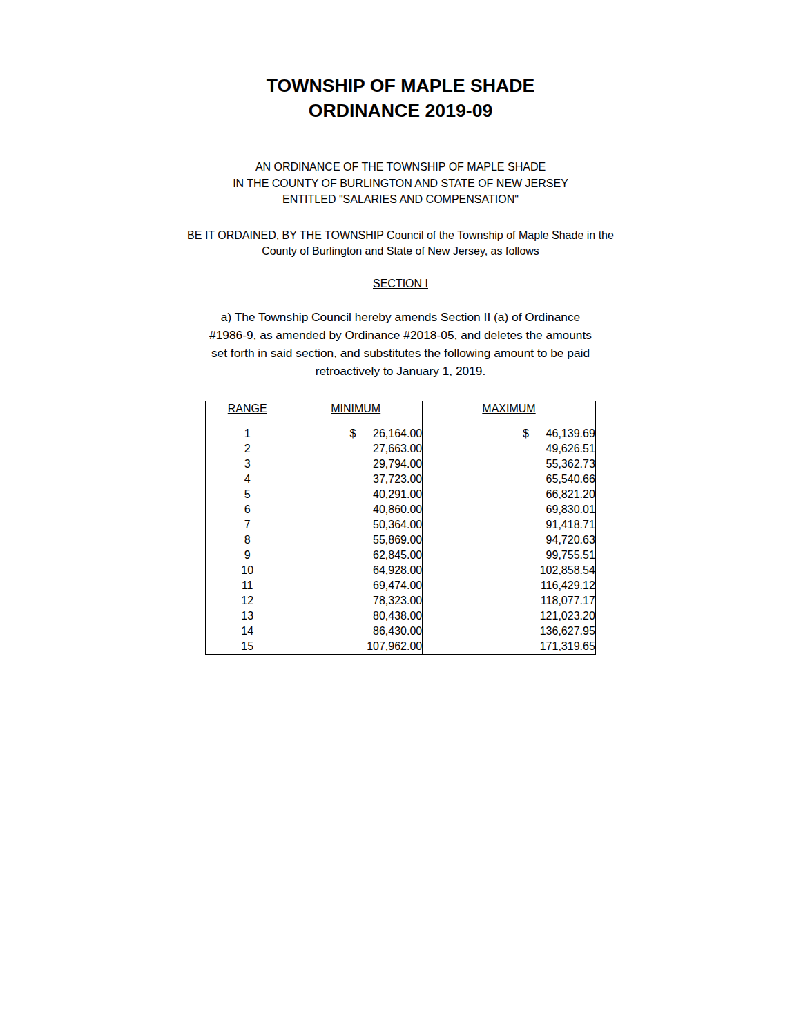TOWNSHIP OF MAPLE SHADE
ORDINANCE 2019-09
AN ORDINANCE OF THE TOWNSHIP OF MAPLE SHADE
IN THE COUNTY OF BURLINGTON AND STATE OF NEW JERSEY
ENTITLED "SALARIES AND COMPENSATION"
BE IT ORDAINED, BY THE TOWNSHIP Council of the Township of Maple Shade in the
County of Burlington and State of New Jersey, as follows
SECTION I
a) The Township Council hereby amends Section II (a) of Ordinance #1986-9, as amended by Ordinance #2018-05, and deletes the amounts set forth in said section, and substitutes the following amount to be paid retroactively to January 1, 2019.
| / RANGE / / 1 / / 2 / / 3 / / 4 / / 5 / / 6 / / 7 / / 8 / / 9 / / 10 / / 11 / / 12 / / 13 / / 14 / / 15 / | / MINIMUM / / $ 26,164.00 / / 27,663.00 / / 29,794.00 / / 37,723.00 / / 40,291.00 / / 40,860.00 / / 50,364.00 / / 55,869.00 / / 62,845.00 / / 64,928.00 / / 69,474.00 / / 78,323.00 / / 80,438.00 / / 86,430.00 / / 107,962.00 / | / MAXIMUM / / $ 46,139.69 / / 49,626.51 / / 55,362.73 / / 65,540.66 / / 66,821.20 / / 69,830.01 / / 91,418.71 / / 94,720.63 / / 99,755.51 / / 102,858.54 / / 116,429.12 / / 118,077.17 / / 121,023.20 / / 136,627.95 / / 171,319.65 / |